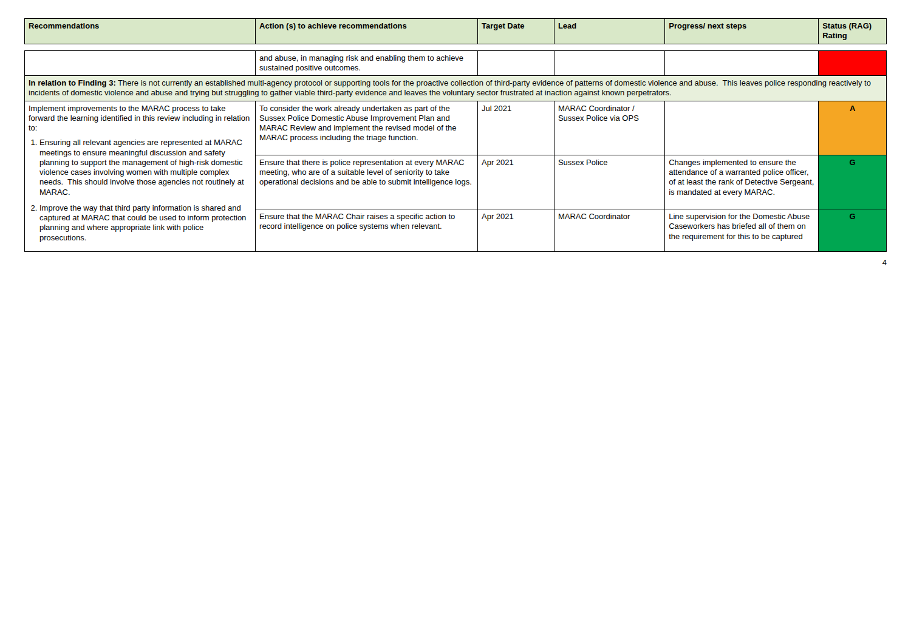| Recommendations | Action (s) to achieve recommendations | Target Date | Lead | Progress/ next steps | Status (RAG) Rating |
| --- | --- | --- | --- | --- | --- |
| | and abuse, in managing risk and enabling them to achieve sustained positive outcomes. | | | | |
| In relation to Finding 3: There is not currently an established multi-agency protocol or supporting tools for the proactive collection of third-party evidence of patterns of domestic violence and abuse. This leaves police responding reactively to incidents of domestic violence and abuse and trying but struggling to gather viable third-party evidence and leaves the voluntary sector frustrated at inaction against known perpetrators. |
| Implement improvements to the MARAC process to take forward the learning identified in this review including in relation to: Ensuring all relevant agencies are represented at MARAC meetings to ensure meaningful discussion and safety planning to support the management of high-risk domestic violence cases involving women with multiple complex needs. This should involve those agencies not routinely at MARAC. Improve the way that third party information is shared and captured at MARAC that could be used to inform protection planning and where appropriate link with police prosecutions. | To consider the work already undertaken as part of the Sussex Police Domestic Abuse Improvement Plan and MARAC Review and implement the revised model of the MARAC process including the triage function. | Jul 2021 | MARAC Coordinator / Sussex Police via OPS | | A |
| Ensure that there is police representation at every MARAC meeting, who are of a suitable level of seniority to take operational decisions and be able to submit intelligence logs. | Apr 2021 | Sussex Police | Changes implemented to ensure the attendance of a warranted police officer, of at least the rank of Detective Sergeant, is mandated at every MARAC. | G |
| Ensure that the MARAC Chair raises a specific action to record intelligence on police systems when relevant. | Apr 2021 | MARAC Coordinator | Line supervision for the Domestic Abuse Caseworkers has briefed all of them on the requirement for this to be captured | G |
4